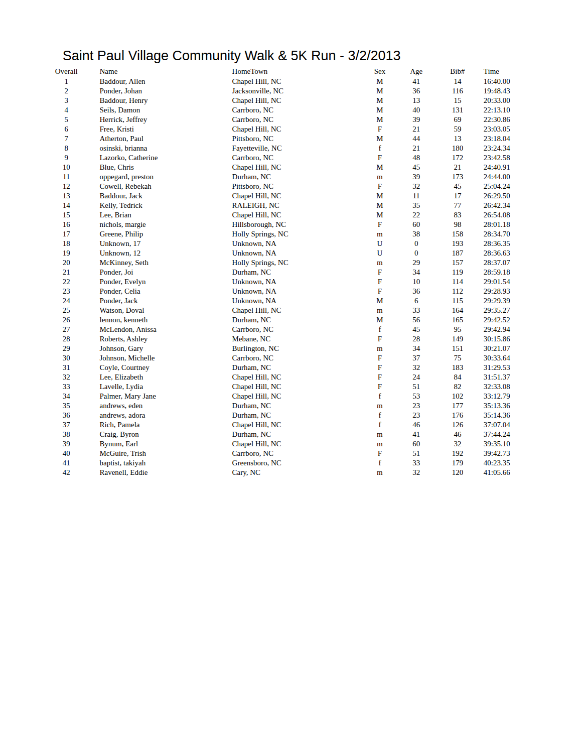Saint Paul Village Community Walk & 5K Run - 3/2/2013
| Overall | Name | HomeTown | Sex | Age | Bib# | Time |
| --- | --- | --- | --- | --- | --- | --- |
| 1 | Baddour, Allen | Chapel Hill, NC | M | 41 | 14 | 16:40.00 |
| 2 | Ponder, Johan | Jacksonville, NC | M | 36 | 116 | 19:48.43 |
| 3 | Baddour, Henry | Chapel Hill, NC | M | 13 | 15 | 20:33.00 |
| 4 | Seils, Damon | Carrboro, NC | M | 40 | 131 | 22:13.10 |
| 5 | Herrick, Jeffrey | Carrboro, NC | M | 39 | 69 | 22:30.86 |
| 6 | Free, Kristi | Chapel Hill, NC | F | 21 | 59 | 23:03.05 |
| 7 | Atherton, Paul | Pittsboro, NC | M | 44 | 13 | 23:18.04 |
| 8 | osinski, brianna | Fayetteville, NC | f | 21 | 180 | 23:24.34 |
| 9 | Lazorko, Catherine | Carrboro, NC | F | 48 | 172 | 23:42.58 |
| 10 | Blue, Chris | Chapel Hill, NC | M | 45 | 21 | 24:40.91 |
| 11 | oppegard, preston | Durham, NC | m | 39 | 173 | 24:44.00 |
| 12 | Cowell, Rebekah | Pittsboro, NC | F | 32 | 45 | 25:04.24 |
| 13 | Baddour, Jack | Chapel Hill, NC | M | 11 | 17 | 26:29.50 |
| 14 | Kelly, Tedrick | RALEIGH, NC | M | 35 | 77 | 26:42.34 |
| 15 | Lee, Brian | Chapel Hill, NC | M | 22 | 83 | 26:54.08 |
| 16 | nichols, margie | Hillsborough, NC | F | 60 | 98 | 28:01.18 |
| 17 | Greene, Philip | Holly Springs, NC | m | 38 | 158 | 28:34.70 |
| 18 | Unknown, 17 | Unknown, NA | U | 0 | 193 | 28:36.35 |
| 19 | Unknown, 12 | Unknown, NA | U | 0 | 187 | 28:36.63 |
| 20 | McKinney, Seth | Holly Springs, NC | m | 29 | 157 | 28:37.07 |
| 21 | Ponder, Joi | Durham, NC | F | 34 | 119 | 28:59.18 |
| 22 | Ponder, Evelyn | Unknown, NA | F | 10 | 114 | 29:01.54 |
| 23 | Ponder, Celia | Unknown, NA | F | 36 | 112 | 29:28.93 |
| 24 | Ponder, Jack | Unknown, NA | M | 6 | 115 | 29:29.39 |
| 25 | Watson, Doval | Chapel Hill, NC | m | 33 | 164 | 29:35.27 |
| 26 | lennon, kenneth | Durham, NC | M | 56 | 165 | 29:42.52 |
| 27 | McLendon, Anissa | Carrboro, NC | f | 45 | 95 | 29:42.94 |
| 28 | Roberts, Ashley | Mebane, NC | F | 28 | 149 | 30:15.86 |
| 29 | Johnson, Gary | Burlington, NC | m | 34 | 151 | 30:21.07 |
| 30 | Johnson, Michelle | Carrboro, NC | F | 37 | 75 | 30:33.64 |
| 31 | Coyle, Courtney | Durham, NC | F | 32 | 183 | 31:29.53 |
| 32 | Lee, Elizabeth | Chapel Hill, NC | F | 24 | 84 | 31:51.37 |
| 33 | Lavelle, Lydia | Chapel Hill, NC | F | 51 | 82 | 32:33.08 |
| 34 | Palmer, Mary Jane | Chapel Hill, NC | f | 53 | 102 | 33:12.79 |
| 35 | andrews, eden | Durham, NC | m | 23 | 177 | 35:13.36 |
| 36 | andrews, adora | Durham, NC | f | 23 | 176 | 35:14.36 |
| 37 | Rich, Pamela | Chapel Hill, NC | f | 46 | 126 | 37:07.04 |
| 38 | Craig, Byron | Durham, NC | m | 41 | 46 | 37:44.24 |
| 39 | Bynum, Earl | Chapel Hill, NC | m | 60 | 32 | 39:35.10 |
| 40 | McGuire, Trish | Carrboro, NC | F | 51 | 192 | 39:42.73 |
| 41 | baptist, takiyah | Greensboro, NC | f | 33 | 179 | 40:23.35 |
| 42 | Ravenell, Eddie | Cary, NC | m | 32 | 120 | 41:05.66 |